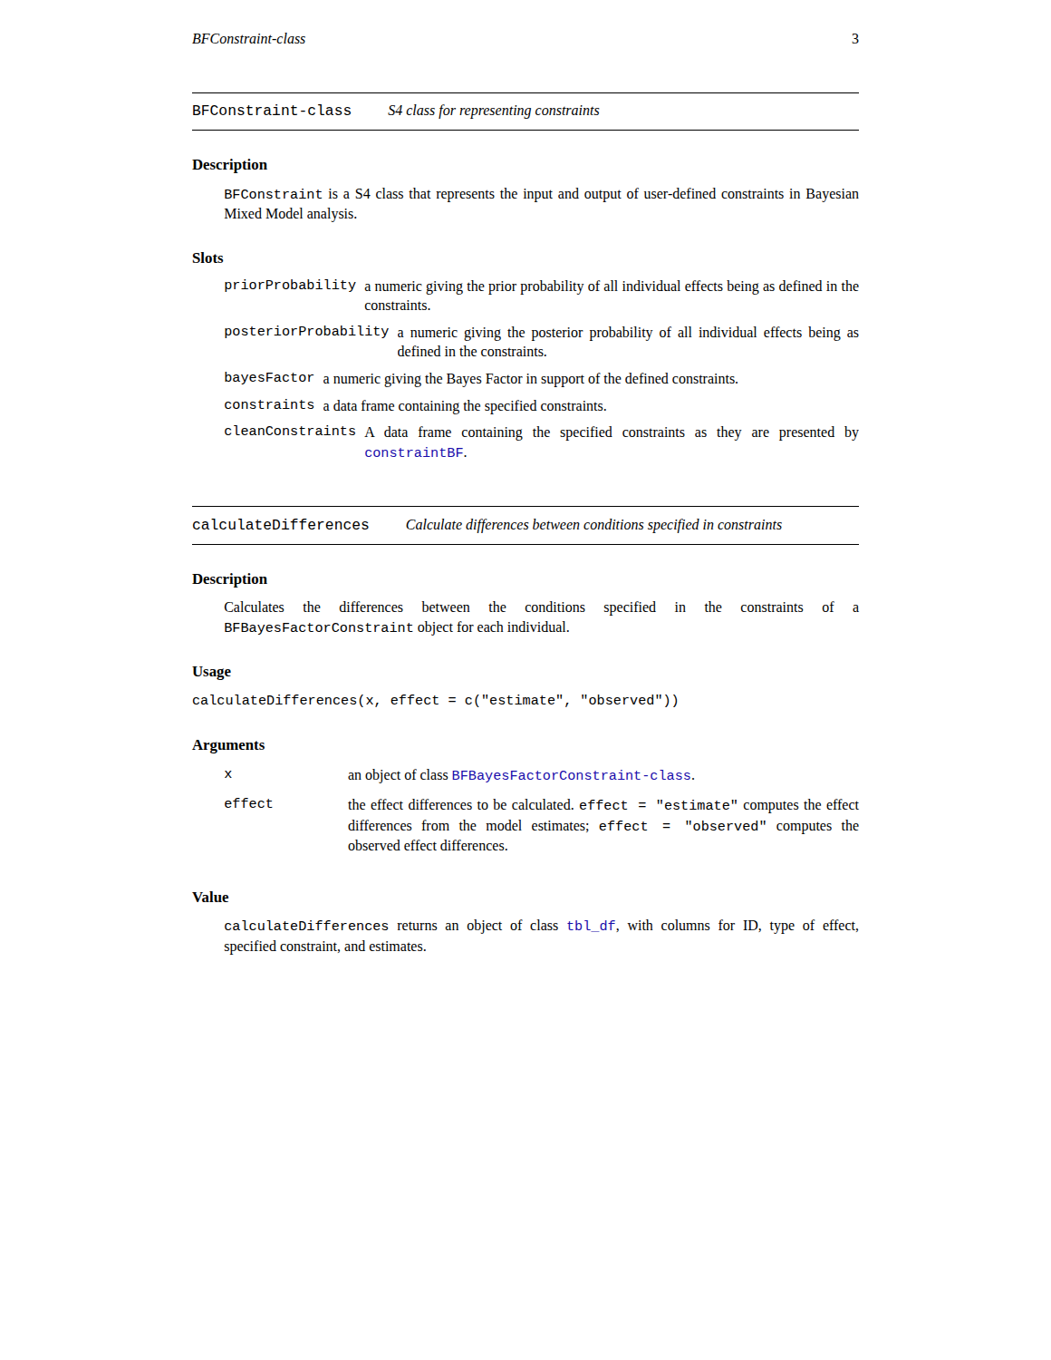BFConstraint-class 3
BFConstraint-class S4 class for representing constraints
Description
BFConstraint is a S4 class that represents the input and output of user-defined constraints in Bayesian Mixed Model analysis.
Slots
priorProbability
a numeric giving the prior probability of all individual effects being as defined in the constraints.
posteriorProbability
a numeric giving the posterior probability of all individual effects being as defined in the constraints.
bayesFactor
a numeric giving the Bayes Factor in support of the defined constraints.
constraints
a data frame containing the specified constraints.
cleanConstraints
A data frame containing the specified constraints as they are presented by constraintBF.
calculateDifferences Calculate differences between conditions specified in constraints
Description
Calculates the differences between the conditions specified in the constraints of a BFBayesFactorConstraint object for each individual.
Usage
calculateDifferences(x, effect = c("estimate", "observed"))
Arguments
| x | an object of class BFBayesFactorConstraint-class . |
| effect | the effect differences to be calculated. effect = "estimate" computes the effect differences from the model estimates; effect = "observed" computes the observed effect differences. |
Value
calculateDifferences returns an object of class tbl_df, with columns for ID, type of effect, specified constraint, and estimates.